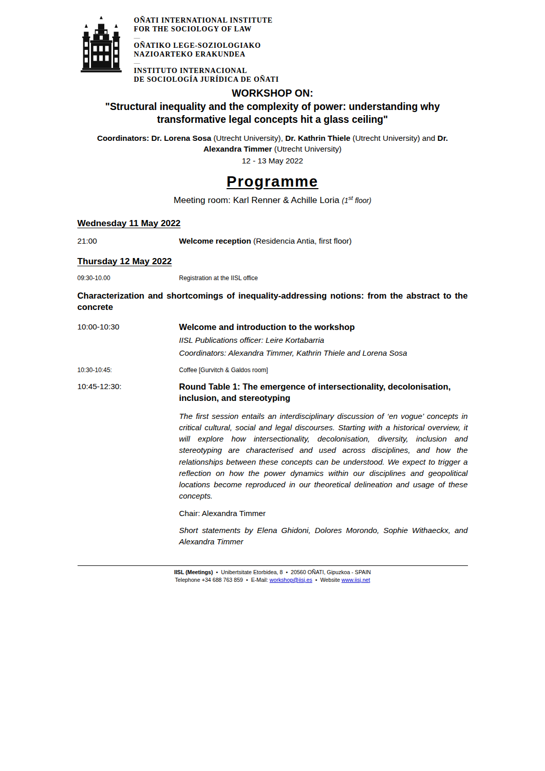Oñati International Institute
for the Sociology of Law
—
Oñatiko Lege-Soziologiako
Nazioarteko Erakundea
—
Instituto Internacional
de Sociología Jurídica de Oñati
WORKSHOP ON:
"Structural inequality and the complexity of power: understanding why transformative legal concepts hit a glass ceiling"
Coordinators: Dr. Lorena Sosa (Utrecht University), Dr. Kathrin Thiele (Utrecht University) and Dr. Alexandra Timmer (Utrecht University)
12 - 13 May 2022
Programme
Meeting room: Karl Renner & Achille Loria (1st floor)
Wednesday 11 May 2022
21:00
Welcome reception (Residencia Antia, first floor)
Thursday 12 May 2022
09:30-10.00
Registration at the IISL office
Characterization and shortcomings of inequality-addressing notions: from the abstract to the concrete
10:00-10:30
Welcome and introduction to the workshop
IISL Publications officer: Leire Kortabarria
Coordinators: Alexandra Timmer, Kathrin Thiele and Lorena Sosa
10:30-10:45:
Coffee [Gurvitch & Galdos room]
10:45-12:30:
Round Table 1: The emergence of intersectionality, decolonisation, inclusion, and stereotyping
The first session entails an interdisciplinary discussion of ‘en vogue’ concepts in critical cultural, social and legal discourses. Starting with a historical overview, it will explore how intersectionality, decolonisation, diversity, inclusion and stereotyping are characterised and used across disciplines, and how the relationships between these concepts can be understood. We expect to trigger a reflection on how the power dynamics within our disciplines and geopolitical locations become reproduced in our theoretical delineation and usage of these concepts.
Chair: Alexandra Timmer
Short statements by Elena Ghidoni, Dolores Morondo, Sophie Withaeckx, and Alexandra Timmer
IISL (Meetings) • Unibertsitate Etorbidea, 8 • 20560 OÑATI, Gipuzkoa - SPAIN
Telephone +34 688 763 859 • E-Mail: workshop@iisj.es • Website www.iisj.net